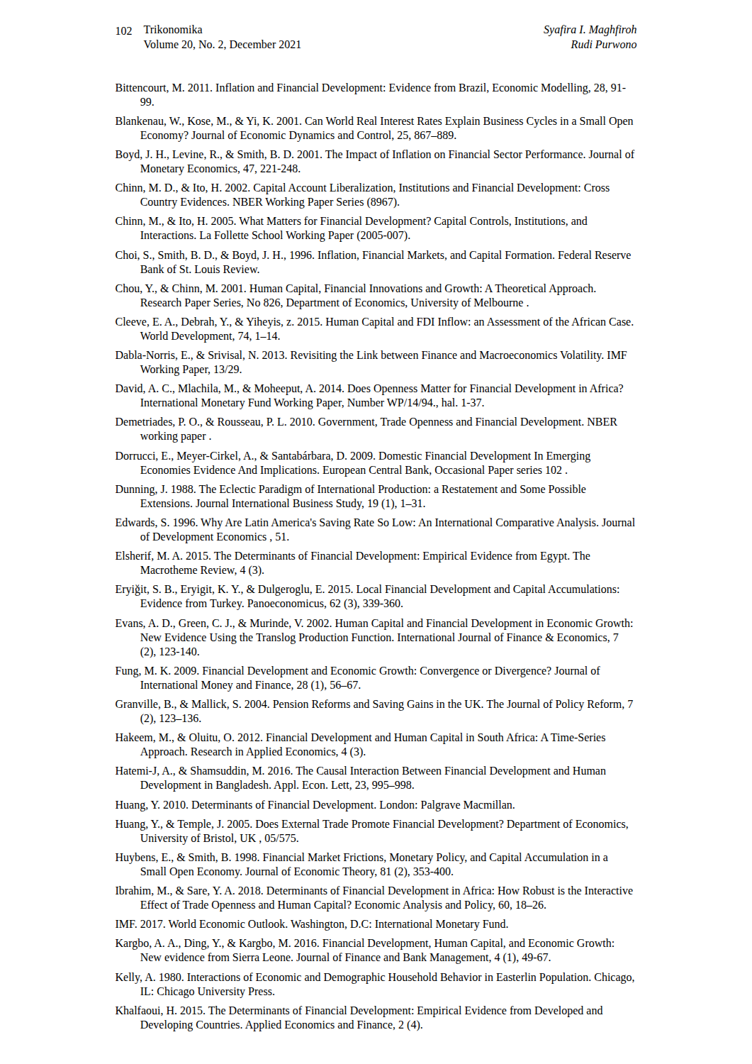102
Trikonomika Volume 20, No. 2, December 2021
Syafira I. Maghfiroh Rudi Purwono
Bittencourt, M. 2011. Inflation and Financial Development: Evidence from Brazil, Economic Modelling, 28, 91-99.
Blankenau, W., Kose, M., & Yi, K. 2001. Can World Real Interest Rates Explain Business Cycles in a Small Open Economy? Journal of Economic Dynamics and Control, 25, 867–889.
Boyd, J. H., Levine, R., & Smith, B. D. 2001. The Impact of Inflation on Financial Sector Performance. Journal of Monetary Economics, 47, 221-248.
Chinn, M. D., & Ito, H. 2002. Capital Account Liberalization, Institutions and Financial Development: Cross Country Evidences. NBER Working Paper Series (8967).
Chinn, M., & Ito, H. 2005. What Matters for Financial Development? Capital Controls, Institutions, and Interactions. La Follette School Working Paper (2005-007).
Choi, S., Smith, B. D., & Boyd, J. H., 1996. Inflation, Financial Markets, and Capital Formation. Federal Reserve Bank of St. Louis Review.
Chou, Y., & Chinn, M. 2001. Human Capital, Financial Innovations and Growth: A Theoretical Approach. Research Paper Series, No 826, Department of Economics, University of Melbourne .
Cleeve, E. A., Debrah, Y., & Yiheyis, z. 2015. Human Capital and FDI Inflow: an Assessment of the African Case. World Development, 74, 1–14.
Dabla-Norris, E., & Srivisal, N. 2013. Revisiting the Link between Finance and Macroeconomics Volatility. IMF Working Paper, 13/29.
David, A. C., Mlachila, M., & Moheeput, A. 2014. Does Openness Matter for Financial Development in Africa? International Monetary Fund Working Paper, Number WP/14/94., hal. 1-37.
Demetriades, P. O., & Rousseau, P. L. 2010. Government, Trade Openness and Financial Development. NBER working paper .
Dorrucci, E., Meyer-Cirkel, A., & Santabárbara, D. 2009. Domestic Financial Development In Emerging Economies Evidence And Implications. European Central Bank, Occasional Paper series 102 .
Dunning, J. 1988. The Eclectic Paradigm of International Production: a Restatement and Some Possible Extensions. Journal International Business Study, 19 (1), 1–31.
Edwards, S. 1996. Why Are Latin America's Saving Rate So Low: An International Comparative Analysis. Journal of Development Economics , 51.
Elsherif, M. A. 2015. The Determinants of Financial Development: Empirical Evidence from Egypt. The Macrotheme Review, 4 (3).
Eryiğit, S. B., Eryigit, K. Y., & Dulgeroglu, E. 2015. Local Financial Development and Capital Accumulations: Evidence from Turkey. Panoeconomicus, 62 (3), 339-360.
Evans, A. D., Green, C. J., & Murinde, V. 2002. Human Capital and Financial Development in Economic Growth: New Evidence Using the Translog Production Function. International Journal of Finance & Economics, 7 (2), 123-140.
Fung, M. K. 2009. Financial Development and Economic Growth: Convergence or Divergence? Journal of International Money and Finance, 28 (1), 56–67.
Granville, B., & Mallick, S. 2004. Pension Reforms and Saving Gains in the UK. The Journal of Policy Reform, 7 (2), 123–136.
Hakeem, M., & Oluitu, O. 2012. Financial Development and Human Capital in South Africa: A Time-Series Approach. Research in Applied Economics, 4 (3).
Hatemi-J, A., & Shamsuddin, M. 2016. The Causal Interaction Between Financial Development and Human Development in Bangladesh. Appl. Econ. Lett, 23, 995–998.
Huang, Y. 2010. Determinants of Financial Development. London: Palgrave Macmillan.
Huang, Y., & Temple, J. 2005. Does External Trade Promote Financial Development? Department of Economics, University of Bristol, UK , 05/575.
Huybens, E., & Smith, B. 1998. Financial Market Frictions, Monetary Policy, and Capital Accumulation in a Small Open Economy. Journal of Economic Theory, 81 (2), 353-400.
Ibrahim, M., & Sare, Y. A. 2018. Determinants of Financial Development in Africa: How Robust is the Interactive Effect of Trade Openness and Human Capital? Economic Analysis and Policy, 60, 18–26.
IMF. 2017. World Economic Outlook. Washington, D.C: International Monetary Fund.
Kargbo, A. A., Ding, Y., & Kargbo, M. 2016. Financial Development, Human Capital, and Economic Growth: New evidence from Sierra Leone. Journal of Finance and Bank Management, 4 (1), 49-67.
Kelly, A. 1980. Interactions of Economic and Demographic Household Behavior in Easterlin Population. Chicago, IL: Chicago University Press.
Khalfaoui, H. 2015. The Determinants of Financial Development: Empirical Evidence from Developed and Developing Countries. Applied Economics and Finance, 2 (4).